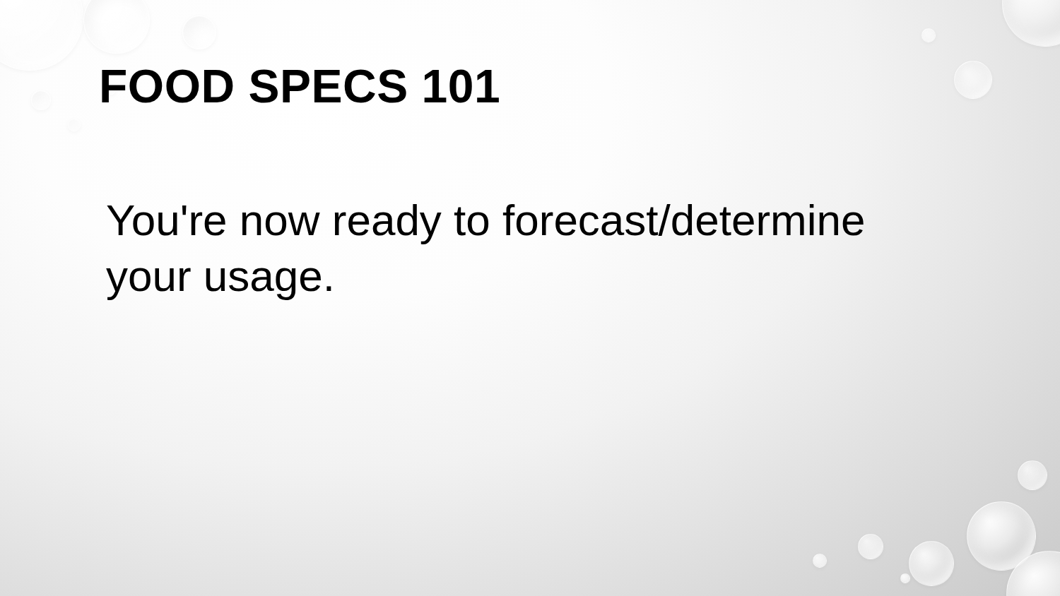FOOD SPECS 101
You're now ready to forecast/determine your usage.